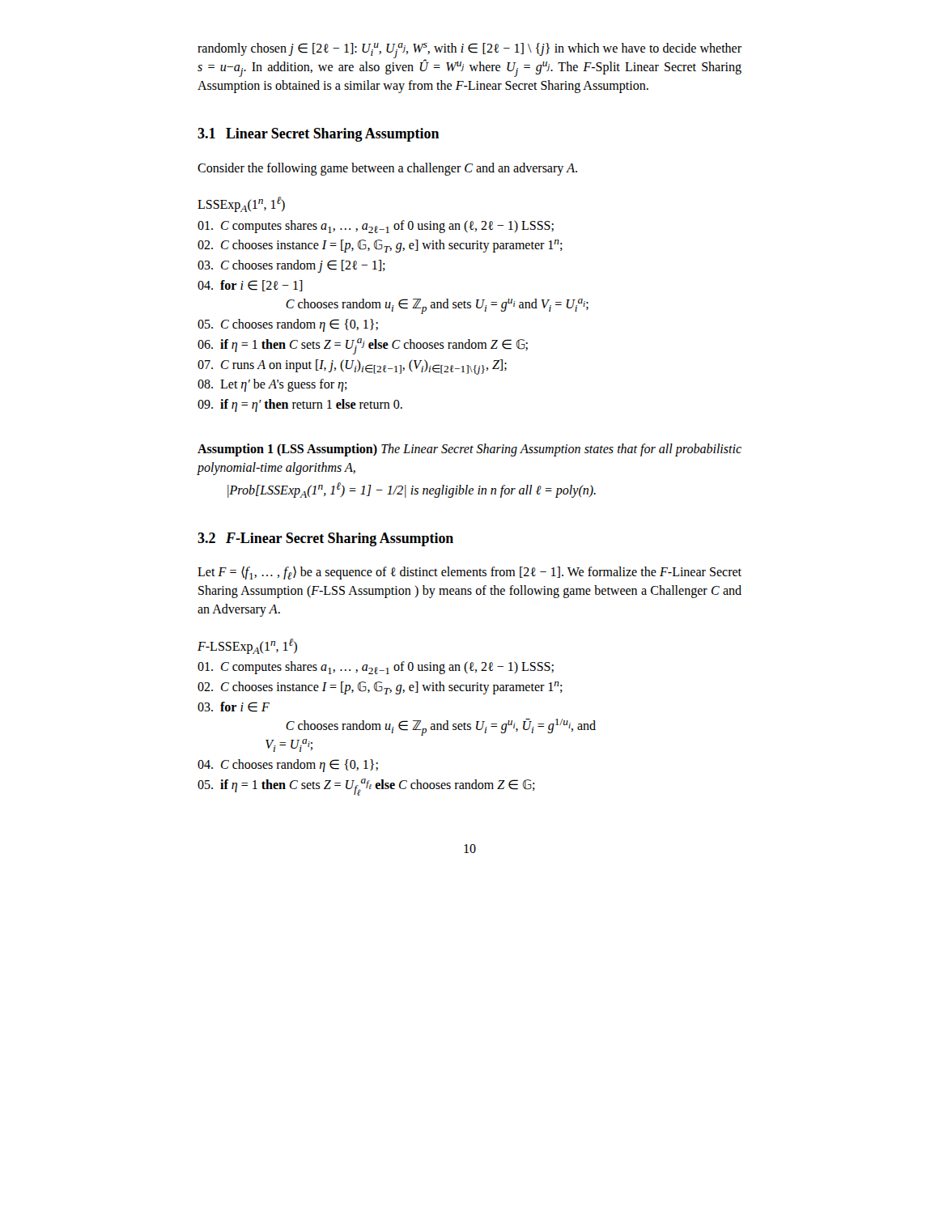randomly chosen j ∈ [2ℓ − 1]: Uiu, Ujaj, Ws, with i ∈ [2ℓ − 1] \ {j} in which we have to decide whether s = u−aj. In addition, we are also given Û = Wuj where Uj = guj. The F-Split Linear Secret Sharing Assumption is obtained is a similar way from the F-Linear Secret Sharing Assumption.
3.1 Linear Secret Sharing Assumption
Consider the following game between a challenger C and an adversary A.
LSSExpA(1n, 1ℓ)
01. C computes shares a1, … , a2ℓ−1 of 0 using an (ℓ, 2ℓ − 1) LSSS;
02. C chooses instance I = [p, 𝔾, 𝔾T, g, e] with security parameter 1n;
03. C chooses random j ∈ [2ℓ − 1];
04. for i ∈ [2ℓ − 1] C chooses random ui ∈ ℤp and sets Ui = gui and Vi = Uiai;
05. C chooses random η ∈ {0, 1};
06. if η = 1 then C sets Z = Ujaj else C chooses random Z ∈ 𝔾;
07. C runs A on input [I, j, (Ui)i∈[2ℓ−1], (Vi)i∈[2ℓ−1]\{j}, Z];
08. Let η′ be A's guess for η;
09. if η = η′ then return 1 else return 0.
Assumption 1 (LSS Assumption) The Linear Secret Sharing Assumption states that for all probabilistic polynomial-time algorithms A, |Prob[LSSExpA(1n, 1ℓ) = 1] − 1/2| is negligible in n for all ℓ = poly(n).
3.2 F-Linear Secret Sharing Assumption
Let F = ⟨f1, … , fℓ⟩ be a sequence of ℓ distinct elements from [2ℓ − 1]. We formalize the F-Linear Secret Sharing Assumption (F-LSS Assumption ) by means of the following game between a Challenger C and an Adversary A.
F-LSSExpA(1n, 1ℓ)
01. C computes shares a1, … , a2ℓ−1 of 0 using an (ℓ, 2ℓ − 1) LSSS;
02. C chooses instance I = [p, 𝔾, 𝔾T, g, e] with security parameter 1n;
03. for i ∈ F C chooses random ui ∈ ℤp and sets Ui = gui, Ūi = g1/ui, and Vi = Uiai;
04. C chooses random η ∈ {0, 1};
05. if η = 1 then C sets Z = Ufℓafℓ else C chooses random Z ∈ 𝔾;
10